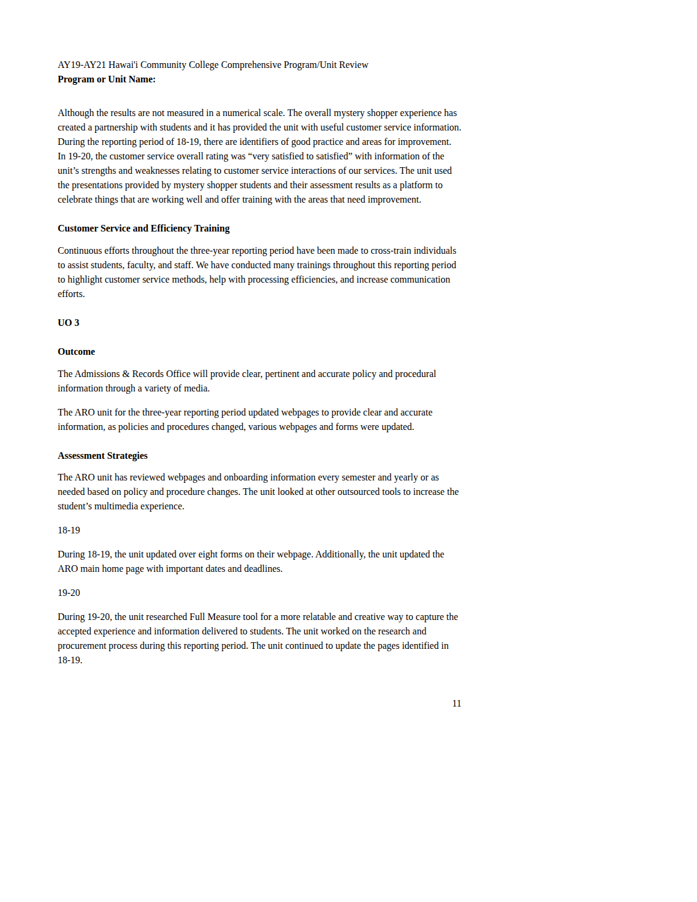AY19-AY21 Hawai'i Community College Comprehensive Program/Unit Review
Program or Unit Name:
Although the results are not measured in a numerical scale. The overall mystery shopper experience has created a partnership with students and it has provided the unit with useful customer service information. During the reporting period of 18-19, there are identifiers of good practice and areas for improvement. In 19-20, the customer service overall rating was “very satisfied to satisfied” with information of the unit’s strengths and weaknesses relating to customer service interactions of our services. The unit used the presentations provided by mystery shopper students and their assessment results as a platform to celebrate things that are working well and offer training with the areas that need improvement.
Customer Service and Efficiency Training
Continuous efforts throughout the three-year reporting period have been made to cross-train individuals to assist students, faculty, and staff. We have conducted many trainings throughout this reporting period to highlight customer service methods, help with processing efficiencies, and increase communication efforts.
UO 3
Outcome
The Admissions & Records Office will provide clear, pertinent and accurate policy and procedural information through a variety of media.
The ARO unit for the three-year reporting period updated webpages to provide clear and accurate information, as policies and procedures changed, various webpages and forms were updated.
Assessment Strategies
The ARO unit has reviewed webpages and onboarding information every semester and yearly or as needed based on policy and procedure changes. The unit looked at other outsourced tools to increase the student’s multimedia experience.
18-19
During 18-19, the unit updated over eight forms on their webpage. Additionally, the unit updated the ARO main home page with important dates and deadlines.
19-20
During 19-20, the unit researched Full Measure tool for a more relatable and creative way to capture the accepted experience and information delivered to students. The unit worked on the research and procurement process during this reporting period. The unit continued to update the pages identified in 18-19.
11